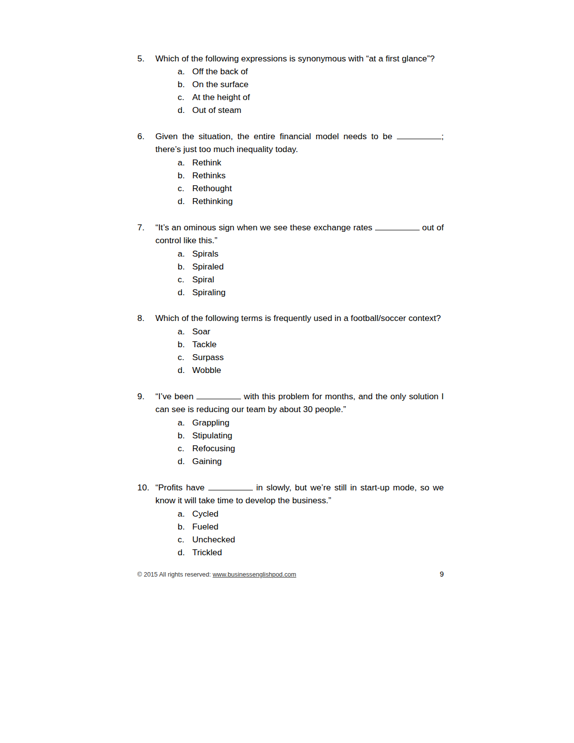Which of the following expressions is synonymous with “at a first glance”?
Off the back of
On the surface
At the height of
Out of steam
Given the situation, the entire financial model needs to be ; there’s just too much inequality today.
Rethink
Rethinks
Rethought
Rethinking
“It’s an ominous sign when we see these exchange rates out of control like this.”
Spirals
Spiraled
Spiral
Spiraling
Which of the following terms is frequently used in a football/soccer context?
Soar
Tackle
Surpass
Wobble
“I’ve been with this problem for months, and the only solution I can see is reducing our team by about 30 people.”
Grappling
Stipulating
Refocusing
Gaining
“Profits have in slowly, but we’re still in start-up mode, so we know it will take time to develop the business.”
Cycled
Fueled
Unchecked
Trickled
© 2015 All rights reserved: www.businessenglishpod.com 9